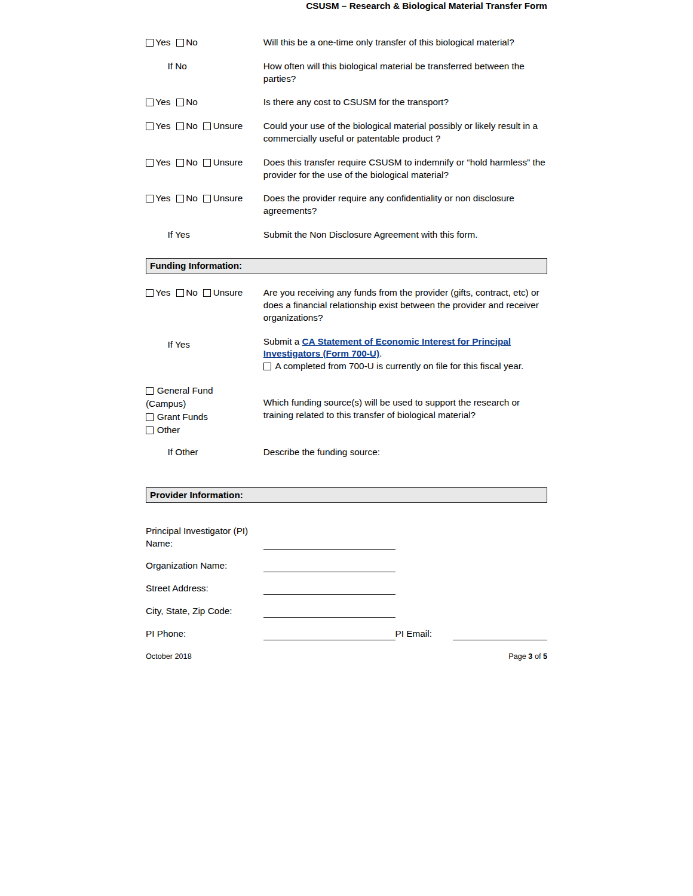CSUSM – Research & Biological Material Transfer Form
| Yes No | Will this be a one-time only transfer of this biological material? |
| If No | How often will this biological material be transferred between the parties? |
| Yes No | Is there any cost to CSUSM for the transport? |
| Yes No Unsure | Could your use of the biological material possibly or likely result in a commercially useful or patentable product ? |
| Yes No Unsure | Does this transfer require CSUSM to indemnify or “hold harmless” the provider for the use of the biological material? |
| Yes No Unsure | Does the provider require any confidentiality or non disclosure agreements? |
| If Yes | Submit the Non Disclosure Agreement with this form. |
Funding Information:
| Yes No Unsure | Are you receiving any funds from the provider (gifts, contract, etc) or does a financial relationship exist between the provider and receiver organizations? |
| If Yes | Submit a CA Statement of Economic Interest for Principal Investigators (Form 700-U) . A completed from 700-U is currently on file for this fiscal year. |
| General Fund (Campus) Grant Funds Other | Which funding source(s) will be used to support the research or training related to this transfer of biological material? |
| If Other | Describe the funding source: |
Provider Information:
| Principal Investigator (PI) Name: | |
| Organization Name: | |
| Street Address: | |
| City, State, Zip Code: | |
| PI Phone: | | PI Email: | |
October 2018
Page 3 of 5